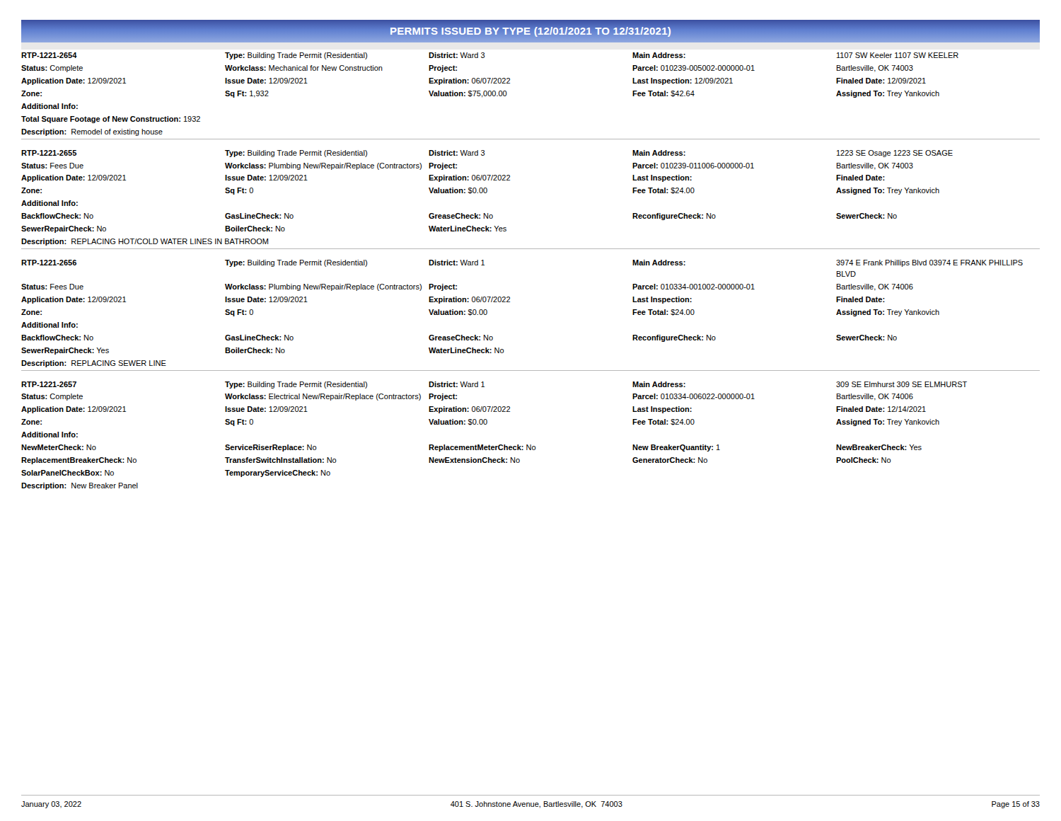PERMITS ISSUED BY TYPE (12/01/2021 TO 12/31/2021)
| RTP-1221-2654 | Type: Building Trade Permit (Residential) | District: Ward 3 | Main Address: | 1107 SW Keeler 1107 SW KEELER |
| Status: Complete | Workclass: Mechanical for New Construction | Project: | Parcel: 010239-005002-000000-01 | Bartlesville, OK 74003 |
| Application Date: 12/09/2021 | Issue Date: 12/09/2021 | Expiration: 06/07/2022 | Last Inspection: 12/09/2021 | Finaled Date: 12/09/2021 |
| Zone: | Sq Ft: 1,932 | Valuation: $75,000.00 | Fee Total: $42.64 | Assigned To: Trey Yankovich |
| Additional Info: | | | | |
| Total Square Footage of New Construction: 1932 | | | | |
| Description: Remodel of existing house |
| RTP-1221-2655 | Type: Building Trade Permit (Residential) | District: Ward 3 | Main Address: | 1223 SE Osage 1223 SE OSAGE |
| Status: Fees Due | Workclass: Plumbing New/Repair/Replace (Contractors) | Project: | Parcel: 010239-011006-000000-01 | Bartlesville, OK 74003 |
| Application Date: 12/09/2021 | Issue Date: 12/09/2021 | Expiration: 06/07/2022 | Last Inspection: | Finaled Date: |
| Zone: | Sq Ft: 0 | Valuation: $0.00 | Fee Total: $24.00 | Assigned To: Trey Yankovich |
| Additional Info: | | | | |
| BackflowCheck: No | GasLineCheck: No | GreaseCheck: No | ReconfigureCheck: No | SewerCheck: No |
| SewerRepairCheck: No | BoilerCheck: No | WaterLineCheck: Yes | | |
| Description: REPLACING HOT/COLD WATER LINES IN BATHROOM |
| RTP-1221-2656 | Type: Building Trade Permit (Residential) | District: Ward 1 | Main Address: | 3974 E Frank Phillips Blvd 03974 E FRANK PHILLIPS BLVD |
| Status: Fees Due | Workclass: Plumbing New/Repair/Replace (Contractors) | Project: | Parcel: 010334-001002-000000-01 | Bartlesville, OK 74006 |
| Application Date: 12/09/2021 | Issue Date: 12/09/2021 | Expiration: 06/07/2022 | Last Inspection: | Finaled Date: |
| Zone: | Sq Ft: 0 | Valuation: $0.00 | Fee Total: $24.00 | Assigned To: Trey Yankovich |
| Additional Info: | | | | |
| BackflowCheck: No | GasLineCheck: No | GreaseCheck: No | ReconfigureCheck: No | SewerCheck: No |
| SewerRepairCheck: Yes | BoilerCheck: No | WaterLineCheck: No | | |
| Description: REPLACING SEWER LINE |
| RTP-1221-2657 | Type: Building Trade Permit (Residential) | District: Ward 1 | Main Address: | 309 SE Elmhurst 309 SE ELMHURST |
| Status: Complete | Workclass: Electrical New/Repair/Replace (Contractors) | Project: | Parcel: 010334-006022-000000-01 | Bartlesville, OK 74006 |
| Application Date: 12/09/2021 | Issue Date: 12/09/2021 | Expiration: 06/07/2022 | Last Inspection: | Finaled Date: 12/14/2021 |
| Zone: | Sq Ft: 0 | Valuation: $0.00 | Fee Total: $24.00 | Assigned To: Trey Yankovich |
| Additional Info: | | | | |
| NewMeterCheck: No | ServiceRiserReplace: No | ReplacementMeterCheck: No | New BreakerQuantity: 1 | NewBreakerCheck: Yes |
| ReplacementBreakerCheck: No | TransferSwitchInstallation: No | NewExtensionCheck: No | GeneratorCheck: No | PoolCheck: No |
| SolarPanelCheckBox: No | TemporaryServiceCheck: No | | | |
| Description: New Breaker Panel |
January 03, 2022 Page 15 of 33
401 S. Johnstone Avenue, Bartlesville, OK 74003